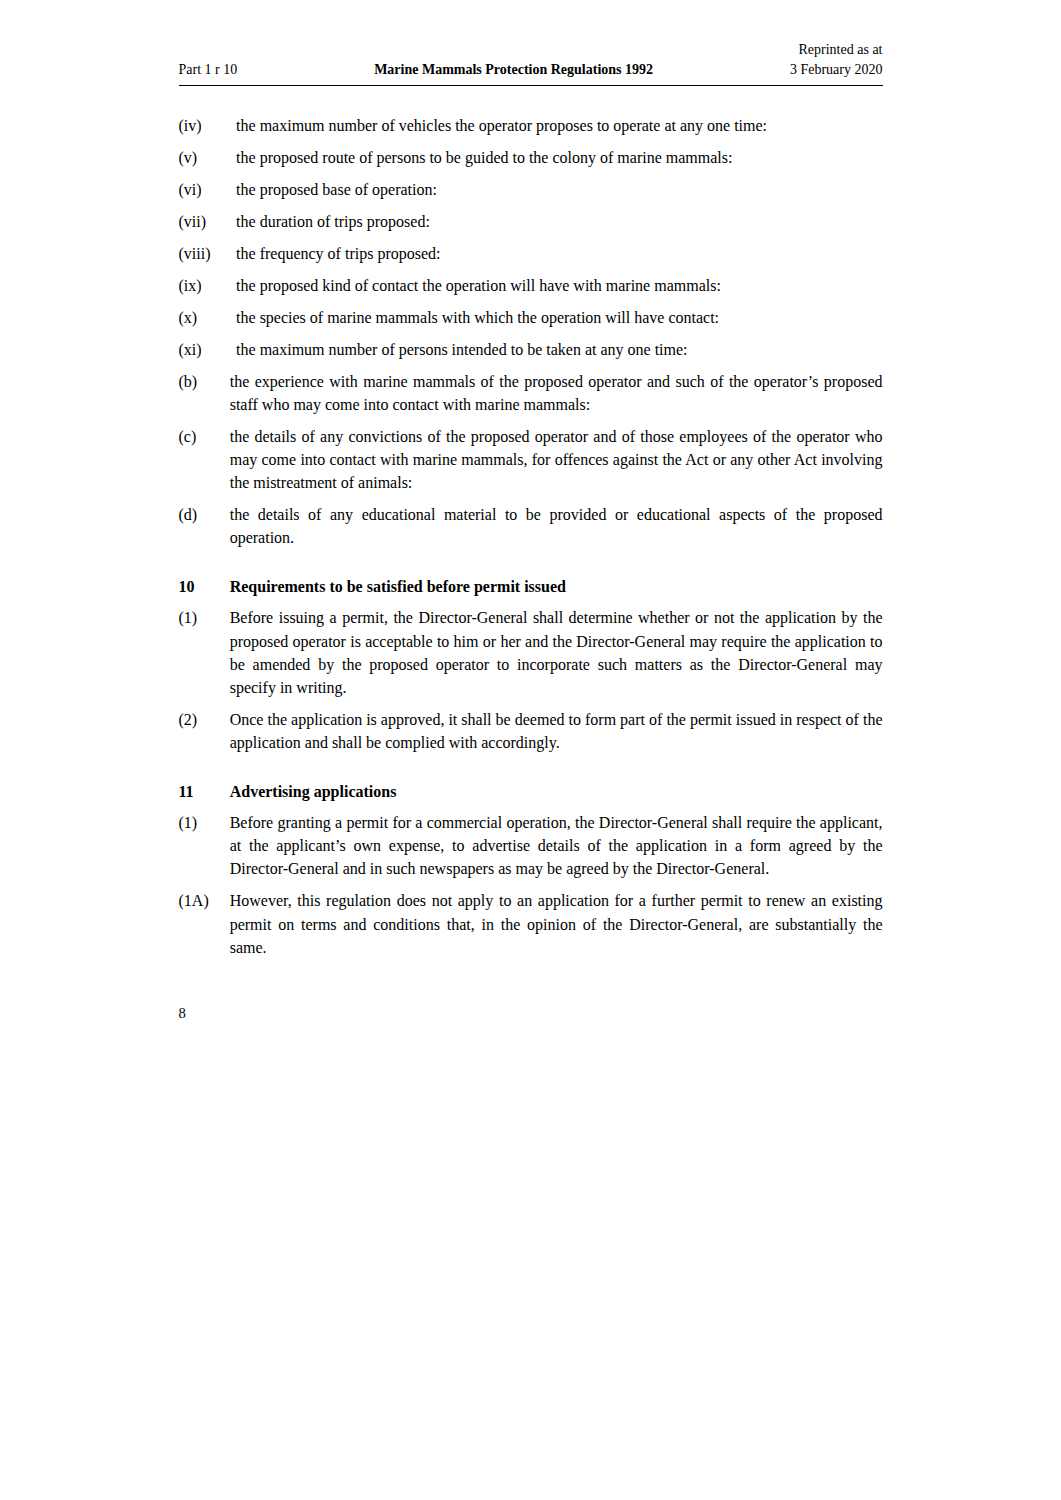Part 1 r 10
Marine Mammals Protection Regulations 1992
Reprinted as at
3 February 2020
(iv) the maximum number of vehicles the operator proposes to operate at any one time:
(v) the proposed route of persons to be guided to the colony of marine mammals:
(vi) the proposed base of operation:
(vii) the duration of trips proposed:
(viii) the frequency of trips proposed:
(ix) the proposed kind of contact the operation will have with marine mammals:
(x) the species of marine mammals with which the operation will have contact:
(xi) the maximum number of persons intended to be taken at any one time:
(b) the experience with marine mammals of the proposed operator and such of the operator’s proposed staff who may come into contact with marine mammals:
(c) the details of any convictions of the proposed operator and of those employees of the operator who may come into contact with marine mammals, for offences against the Act or any other Act involving the mistreatment of animals:
(d) the details of any educational material to be provided or educational aspects of the proposed operation.
10 Requirements to be satisfied before permit issued
(1) Before issuing a permit, the Director-General shall determine whether or not the application by the proposed operator is acceptable to him or her and the Director-General may require the application to be amended by the proposed operator to incorporate such matters as the Director-General may specify in writing.
(2) Once the application is approved, it shall be deemed to form part of the permit issued in respect of the application and shall be complied with accordingly.
11 Advertising applications
(1) Before granting a permit for a commercial operation, the Director-General shall require the applicant, at the applicant’s own expense, to advertise details of the application in a form agreed by the Director-General and in such newspapers as may be agreed by the Director-General.
(1A) However, this regulation does not apply to an application for a further permit to renew an existing permit on terms and conditions that, in the opinion of the Director-General, are substantially the same.
8